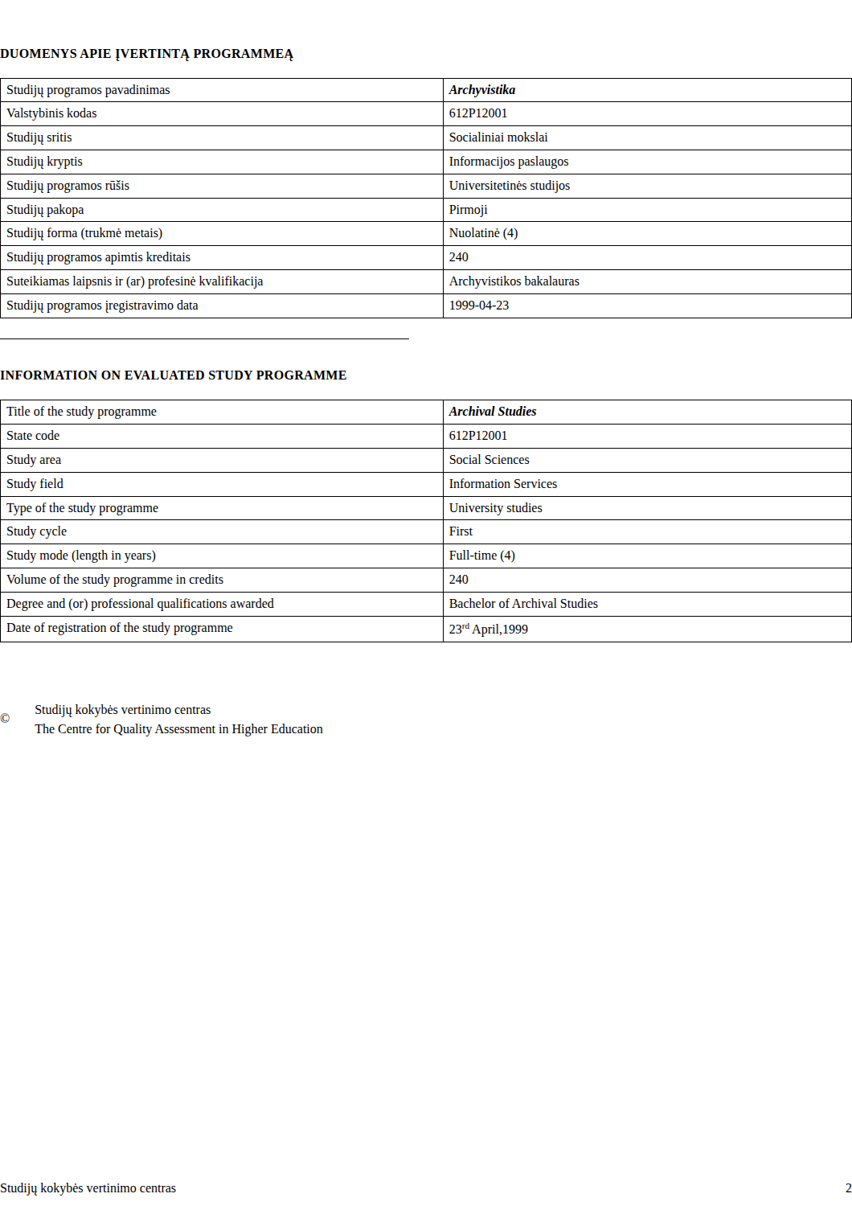DUOMENYS APIE ĮVERTINTĄ PROGRAMMEĄ
| Studijų programos pavadinimas | Archyvistika |
| Valstybinis kodas | 612P12001 |
| Studijų sritis | Socialiniai mokslai |
| Studijų kryptis | Informacijos paslaugos |
| Studijų programos rūšis | Universitetinės studijos |
| Studijų pakopa | Pirmoji |
| Studijų forma (trukmė metais) | Nuolatinė (4) |
| Studijų programos apimtis kreditais | 240 |
| Suteikiamas laipsnis ir (ar) profesinė kvalifikacija | Archyvistikos bakalauras |
| Studijų programos įregistravimo data | 1999-04-23 |
INFORMATION ON EVALUATED STUDY PROGRAMME
| Title of the study programme | Archival Studies |
| State code | 612P12001 |
| Study area | Social Sciences |
| Study field | Information Services |
| Type of the study programme | University studies |
| Study cycle | First |
| Study mode (length in years) | Full-time (4) |
| Volume of the study programme in credits | 240 |
| Degree and (or) professional qualifications awarded | Bachelor of Archival Studies |
| Date of registration of the study programme | 23 rd April,1999 |
©
Studijų kokybės vertinimo centras
The Centre for Quality Assessment in Higher Education
Studijų kokybės vertinimo centras
2